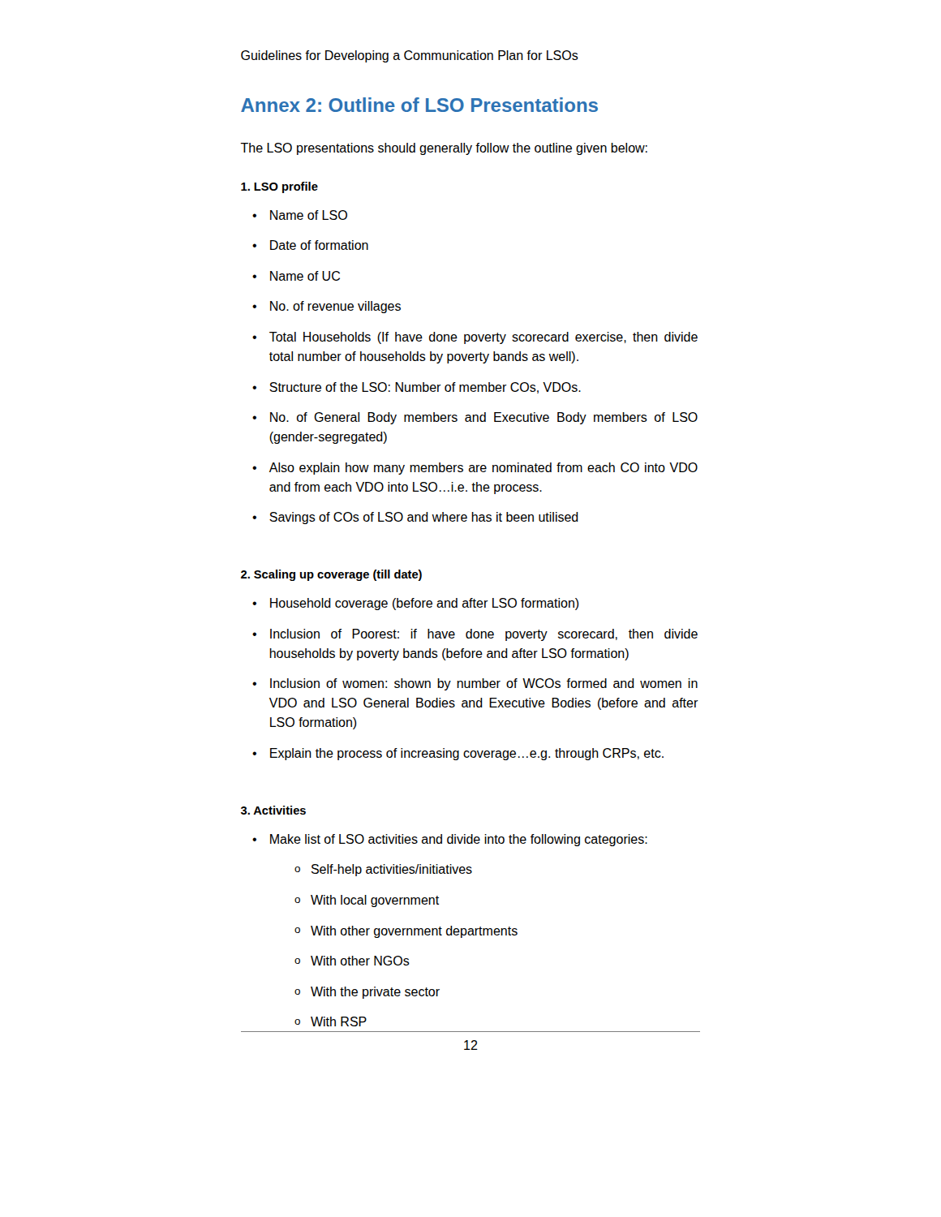Guidelines for Developing a Communication Plan for LSOs
Annex 2: Outline of LSO Presentations
The LSO presentations should generally follow the outline given below:
1. LSO profile
Name of LSO
Date of formation
Name of UC
No. of revenue villages
Total Households (If have done poverty scorecard exercise, then divide total number of households by poverty bands as well).
Structure of the LSO: Number of member COs, VDOs.
No. of General Body members and Executive Body members of LSO (gender-segregated)
Also explain how many members are nominated from each CO into VDO and from each VDO into LSO…i.e. the process.
Savings of COs of LSO and where has it been utilised
2. Scaling up coverage (till date)
Household coverage (before and after LSO formation)
Inclusion of Poorest: if have done poverty scorecard, then divide households by poverty bands (before and after LSO formation)
Inclusion of women: shown by number of WCOs formed and women in VDO and LSO General Bodies and Executive Bodies (before and after LSO formation)
Explain the process of increasing coverage…e.g. through CRPs, etc.
3. Activities
Make list of LSO activities and divide into the following categories:
Self-help activities/initiatives
With local government
With other government departments
With other NGOs
With the private sector
With RSP
12